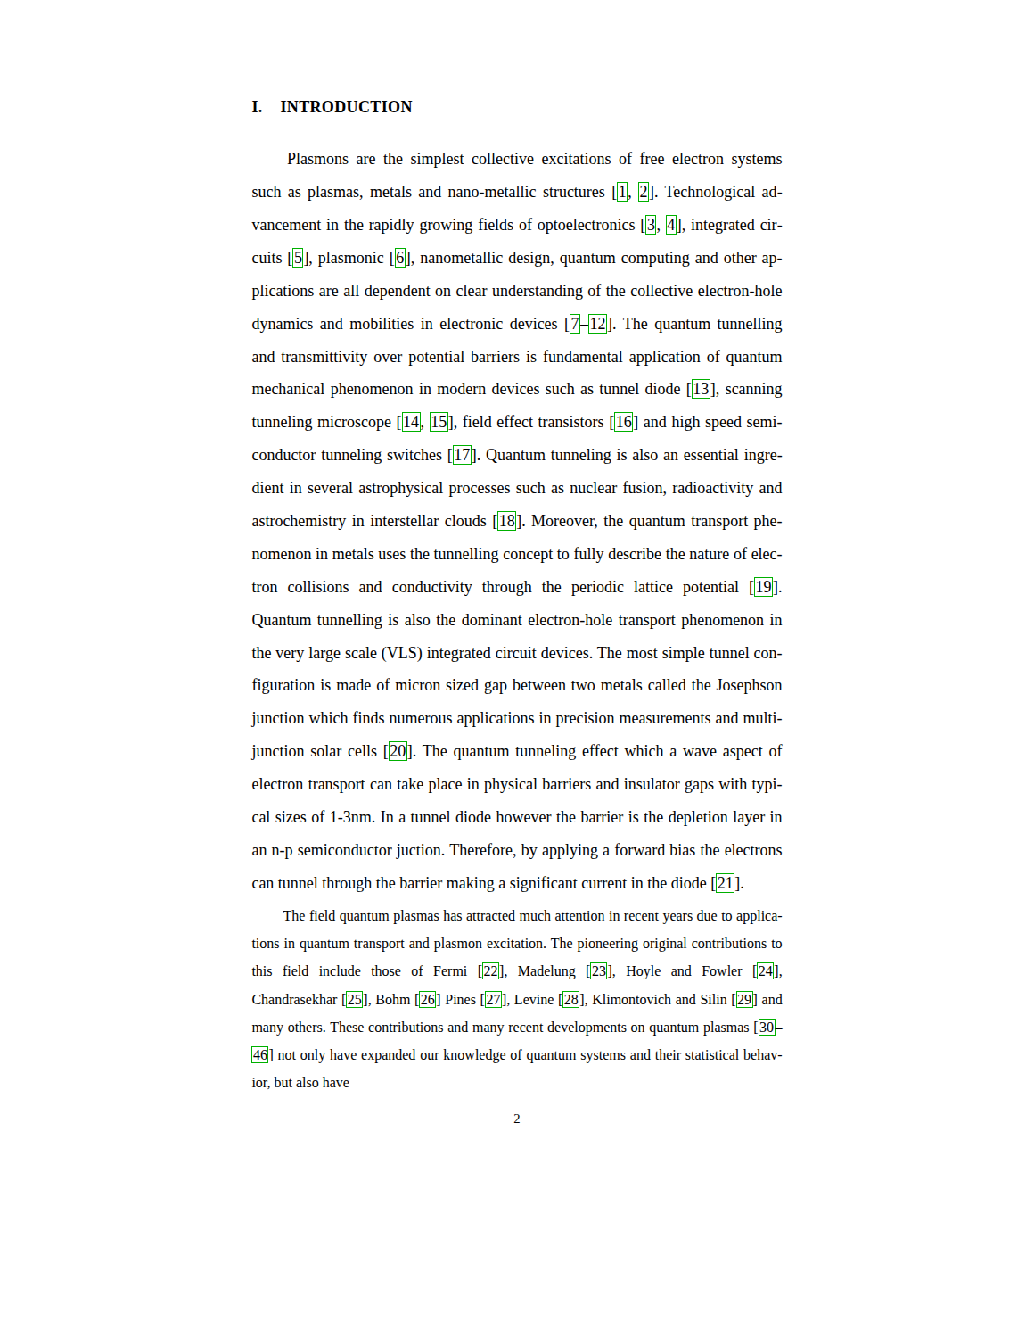I. INTRODUCTION
Plasmons are the simplest collective excitations of free electron systems such as plasmas, metals and nano-metallic structures [1, 2]. Technological advancement in the rapidly growing fields of optoelectronics [3, 4], integrated circuits [5], plasmonic [6], nanometallic design, quantum computing and other applications are all dependent on clear understanding of the collective electron-hole dynamics and mobilities in electronic devices [7–12]. The quantum tunnelling and transmittivity over potential barriers is fundamental application of quantum mechanical phenomenon in modern devices such as tunnel diode [13], scanning tunneling microscope [14, 15], field effect transistors [16] and high speed semiconductor tunneling switches [17]. Quantum tunneling is also an essential ingredient in several astrophysical processes such as nuclear fusion, radioactivity and astrochemistry in interstellar clouds [18]. Moreover, the quantum transport phenomenon in metals uses the tunnelling concept to fully describe the nature of electron collisions and conductivity through the periodic lattice potential [19]. Quantum tunnelling is also the dominant electron-hole transport phenomenon in the very large scale (VLS) integrated circuit devices. The most simple tunnel configuration is made of micron sized gap between two metals called the Josephson junction which finds numerous applications in precision measurements and multijunction solar cells [20]. The quantum tunneling effect which a wave aspect of electron transport can take place in physical barriers and insulator gaps with typical sizes of 1-3nm. In a tunnel diode however the barrier is the depletion layer in an n-p semiconductor juction. Therefore, by applying a forward bias the electrons can tunnel through the barrier making a significant current in the diode [21].
The field quantum plasmas has attracted much attention in recent years due to applications in quantum transport and plasmon excitation. The pioneering original contributions to this field include those of Fermi [22], Madelung [23], Hoyle and Fowler [24], Chandrasekhar [25], Bohm [26] Pines [27], Levine [28], Klimontovich and Silin [29] and many others. These contributions and many recent developments on quantum plasmas [30–46] not only have expanded our knowledge of quantum systems and their statistical behavior, but also have
2